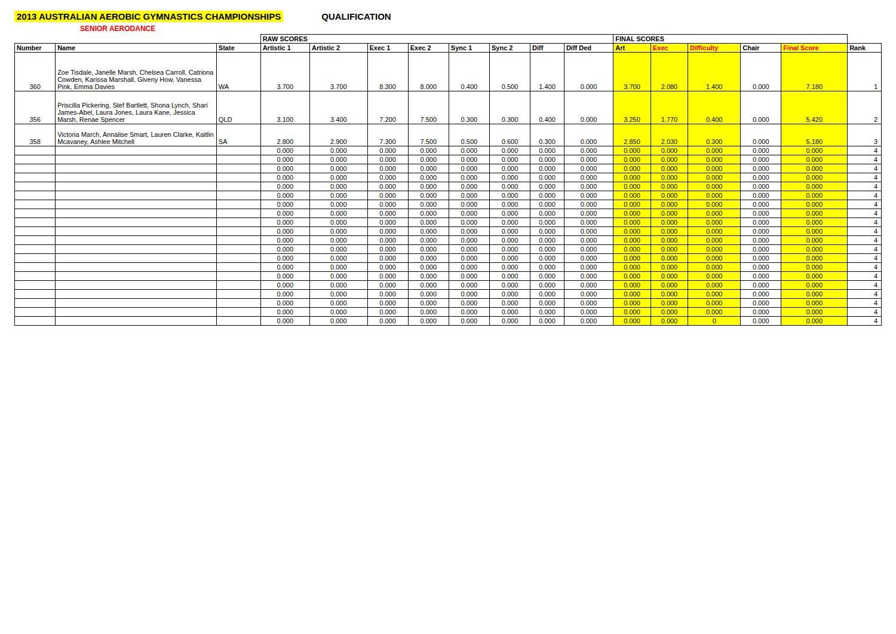2013 AUSTRALIAN AEROBIC GYMNASTICS CHAMPIONSHIPS
QUALIFICATION
SENIOR AERODANCE
| | | | RAW SCORES | FINAL SCORES | |
| --- | --- | --- | --- | --- | --- |
| Number | Name | State | Artistic 1 | Artistic 2 | Exec 1 | Exec 2 | Sync 1 | Sync 2 | Diff | Diff Ded | Art | Exec | Difficulty | Chair | Final Score | Rank |
| 360 | Zoe Tisdale, Janelle Marsh, Chelsea Carroll, Catriona Cowden, Karissa Marshall, Giveny How, Vanessa Pink, Emma Davies | WA | 3.700 | 3.700 | 8.300 | 8.000 | 0.400 | 0.500 | 1.400 | 0.000 | 3.700 | 2.080 | 1.400 | 0.000 | 7.180 | 1 |
| 356 | Priscilla Pickering, Stef Bartlett, Shona Lynch, Shari James-Abel, Laura Jones, Laura Kane, Jessica Marsh, Renae Spencer | QLD | 3.100 | 3.400 | 7.200 | 7.500 | 0.300 | 0.300 | 0.400 | 0.000 | 3.250 | 1.770 | 0.400 | 0.000 | 5.420 | 2 |
| 358 | Victoria March, Annalise Smart, Lauren Clarke, Kaitlin Mcavaney, Ashlee Mitchell | SA | 2.800 | 2.900 | 7.300 | 7.500 | 0.500 | 0.600 | 0.300 | 0.000 | 2.850 | 2.030 | 0.300 | 0.000 | 5.180 | 3 |
| | | | 0.000 | 0.000 | 0.000 | 0.000 | 0.000 | 0.000 | 0.000 | 0.000 | 0.000 | 0.000 | 0.000 | 0.000 | 0.000 | 4 |
| | | | 0.000 | 0.000 | 0.000 | 0.000 | 0.000 | 0.000 | 0.000 | 0.000 | 0.000 | 0.000 | 0.000 | 0.000 | 0.000 | 4 |
| | | | 0.000 | 0.000 | 0.000 | 0.000 | 0.000 | 0.000 | 0.000 | 0.000 | 0.000 | 0.000 | 0.000 | 0.000 | 0.000 | 4 |
| | | | 0.000 | 0.000 | 0.000 | 0.000 | 0.000 | 0.000 | 0.000 | 0.000 | 0.000 | 0.000 | 0.000 | 0.000 | 0.000 | 4 |
| | | | 0.000 | 0.000 | 0.000 | 0.000 | 0.000 | 0.000 | 0.000 | 0.000 | 0.000 | 0.000 | 0.000 | 0.000 | 0.000 | 4 |
| | | | 0.000 | 0.000 | 0.000 | 0.000 | 0.000 | 0.000 | 0.000 | 0.000 | 0.000 | 0.000 | 0.000 | 0.000 | 0.000 | 4 |
| | | | 0.000 | 0.000 | 0.000 | 0.000 | 0.000 | 0.000 | 0.000 | 0.000 | 0.000 | 0.000 | 0.000 | 0.000 | 0.000 | 4 |
| | | | 0.000 | 0.000 | 0.000 | 0.000 | 0.000 | 0.000 | 0.000 | 0.000 | 0.000 | 0.000 | 0.000 | 0.000 | 0.000 | 4 |
| | | | 0.000 | 0.000 | 0.000 | 0.000 | 0.000 | 0.000 | 0.000 | 0.000 | 0.000 | 0.000 | 0.000 | 0.000 | 0.000 | 4 |
| | | | 0.000 | 0.000 | 0.000 | 0.000 | 0.000 | 0.000 | 0.000 | 0.000 | 0.000 | 0.000 | 0.000 | 0.000 | 0.000 | 4 |
| | | | 0.000 | 0.000 | 0.000 | 0.000 | 0.000 | 0.000 | 0.000 | 0.000 | 0.000 | 0.000 | 0.000 | 0.000 | 0.000 | 4 |
| | | | 0.000 | 0.000 | 0.000 | 0.000 | 0.000 | 0.000 | 0.000 | 0.000 | 0.000 | 0.000 | 0.000 | 0.000 | 0.000 | 4 |
| | | | 0.000 | 0.000 | 0.000 | 0.000 | 0.000 | 0.000 | 0.000 | 0.000 | 0.000 | 0.000 | 0.000 | 0.000 | 0.000 | 4 |
| | | | 0.000 | 0.000 | 0.000 | 0.000 | 0.000 | 0.000 | 0.000 | 0.000 | 0.000 | 0.000 | 0.000 | 0.000 | 0.000 | 4 |
| | | | 0.000 | 0.000 | 0.000 | 0.000 | 0.000 | 0.000 | 0.000 | 0.000 | 0.000 | 0.000 | 0.000 | 0.000 | 0.000 | 4 |
| | | | 0.000 | 0.000 | 0.000 | 0.000 | 0.000 | 0.000 | 0.000 | 0.000 | 0.000 | 0.000 | 0.000 | 0.000 | 0.000 | 4 |
| | | | 0.000 | 0.000 | 0.000 | 0.000 | 0.000 | 0.000 | 0.000 | 0.000 | 0.000 | 0.000 | 0.000 | 0.000 | 0.000 | 4 |
| | | | 0.000 | 0.000 | 0.000 | 0.000 | 0.000 | 0.000 | 0.000 | 0.000 | 0.000 | 0.000 | 0.000 | 0.000 | 0.000 | 4 |
| | | | 0.000 | 0.000 | 0.000 | 0.000 | 0.000 | 0.000 | 0.000 | 0.000 | 0.000 | 0.000 | 0.000 | 0.000 | 0.000 | 4 |
| | | | 0.000 | 0.000 | 0.000 | 0.000 | 0.000 | 0.000 | 0.000 | 0.000 | 0.000 | 0.000 | 0 | 0.000 | 0.000 | 4 |